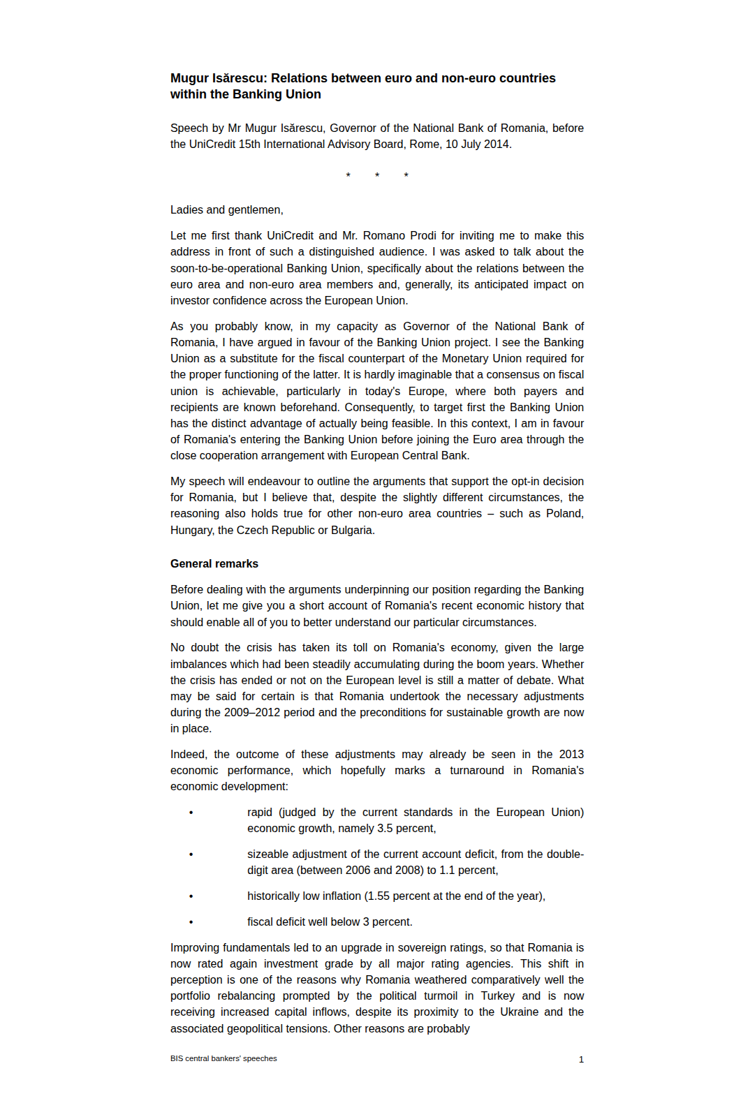Mugur Isărescu: Relations between euro and non-euro countries within the Banking Union
Speech by Mr Mugur Isărescu, Governor of the National Bank of Romania, before the UniCredit 15th International Advisory Board, Rome, 10 July 2014.
***
Ladies and gentlemen,
Let me first thank UniCredit and Mr. Romano Prodi for inviting me to make this address in front of such a distinguished audience. I was asked to talk about the soon-to-be-operational Banking Union, specifically about the relations between the euro area and non-euro area members and, generally, its anticipated impact on investor confidence across the European Union.
As you probably know, in my capacity as Governor of the National Bank of Romania, I have argued in favour of the Banking Union project. I see the Banking Union as a substitute for the fiscal counterpart of the Monetary Union required for the proper functioning of the latter. It is hardly imaginable that a consensus on fiscal union is achievable, particularly in today's Europe, where both payers and recipients are known beforehand. Consequently, to target first the Banking Union has the distinct advantage of actually being feasible. In this context, I am in favour of Romania's entering the Banking Union before joining the Euro area through the close cooperation arrangement with European Central Bank.
My speech will endeavour to outline the arguments that support the opt-in decision for Romania, but I believe that, despite the slightly different circumstances, the reasoning also holds true for other non-euro area countries – such as Poland, Hungary, the Czech Republic or Bulgaria.
General remarks
Before dealing with the arguments underpinning our position regarding the Banking Union, let me give you a short account of Romania's recent economic history that should enable all of you to better understand our particular circumstances.
No doubt the crisis has taken its toll on Romania's economy, given the large imbalances which had been steadily accumulating during the boom years. Whether the crisis has ended or not on the European level is still a matter of debate. What may be said for certain is that Romania undertook the necessary adjustments during the 2009–2012 period and the preconditions for sustainable growth are now in place.
Indeed, the outcome of these adjustments may already be seen in the 2013 economic performance, which hopefully marks a turnaround in Romania's economic development:
rapid (judged by the current standards in the European Union) economic growth, namely 3.5 percent,
sizeable adjustment of the current account deficit, from the double-digit area (between 2006 and 2008) to 1.1 percent,
historically low inflation (1.55 percent at the end of the year),
fiscal deficit well below 3 percent.
Improving fundamentals led to an upgrade in sovereign ratings, so that Romania is now rated again investment grade by all major rating agencies. This shift in perception is one of the reasons why Romania weathered comparatively well the portfolio rebalancing prompted by the political turmoil in Turkey and is now receiving increased capital inflows, despite its proximity to the Ukraine and the associated geopolitical tensions. Other reasons are probably
BIS central bankers' speeches 1